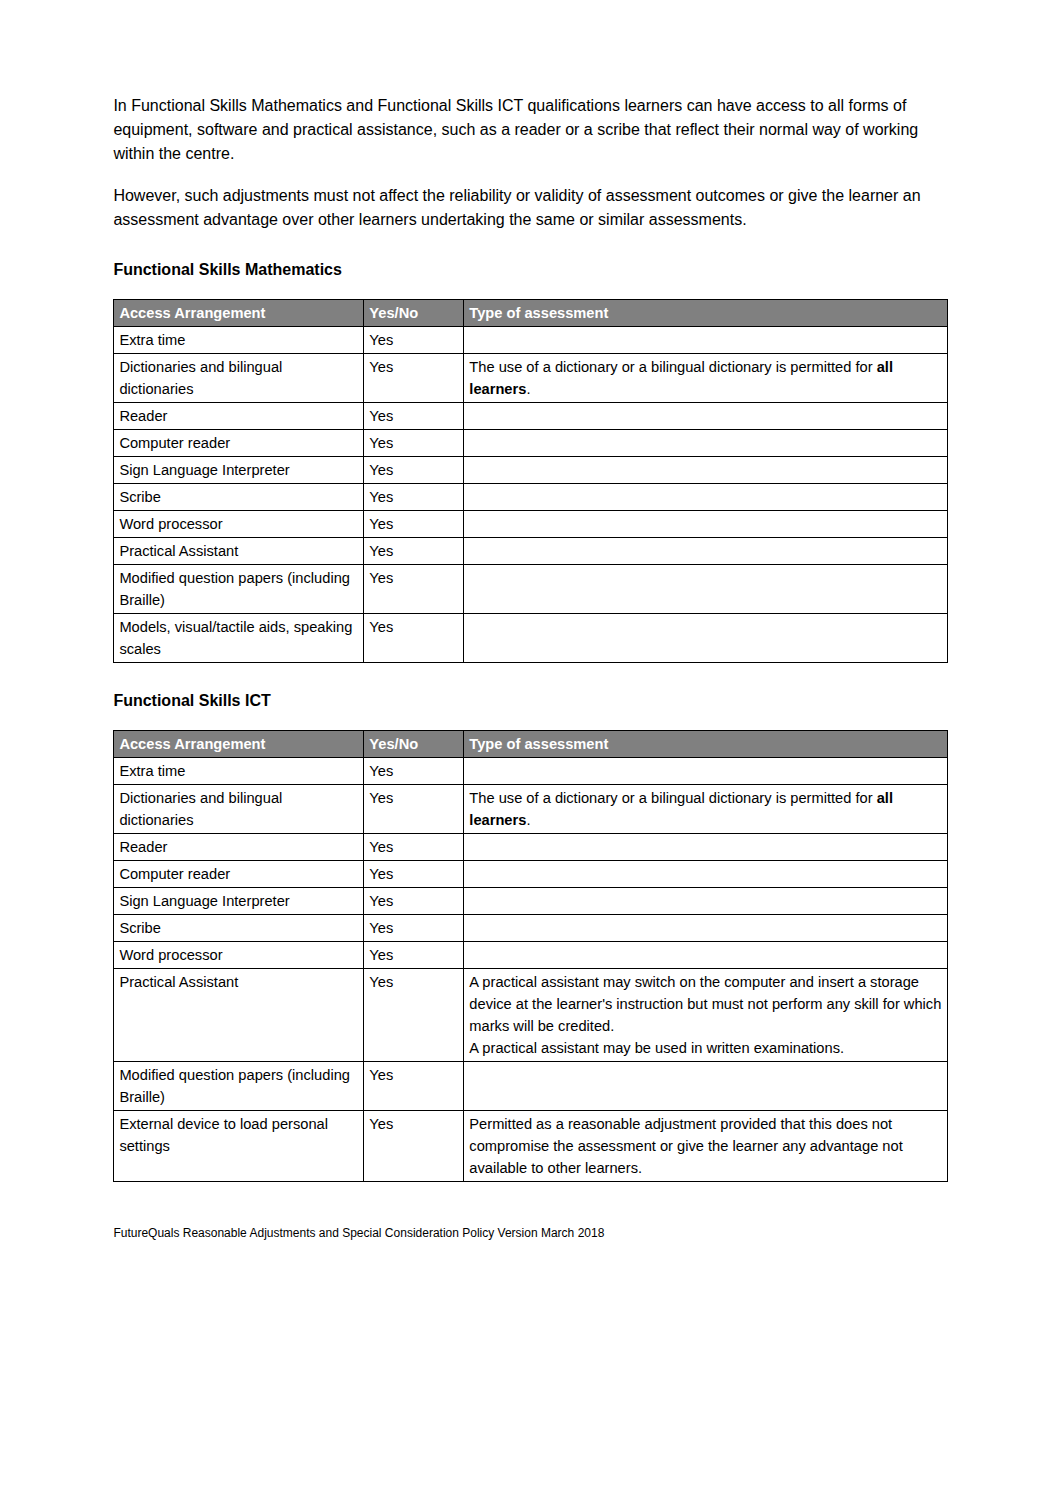In Functional Skills Mathematics and Functional Skills ICT qualifications learners can have access to all forms of equipment, software and practical assistance, such as a reader or a scribe that reflect their normal way of working within the centre.
However, such adjustments must not affect the reliability or validity of assessment outcomes or give the learner an assessment advantage over other learners undertaking the same or similar assessments.
Functional Skills Mathematics
| Access Arrangement | Yes/No | Type of assessment |
| --- | --- | --- |
| Extra time | Yes | |
| Dictionaries and bilingual dictionaries | Yes | The use of a dictionary or a bilingual dictionary is permitted for all learners . |
| Reader | Yes | |
| Computer reader | Yes | |
| Sign Language Interpreter | Yes | |
| Scribe | Yes | |
| Word processor | Yes | |
| Practical Assistant | Yes | |
| Modified question papers (including Braille) | Yes | |
| Models, visual/tactile aids, speaking scales | Yes | |
Functional Skills ICT
| Access Arrangement | Yes/No | Type of assessment |
| --- | --- | --- |
| Extra time | Yes | |
| Dictionaries and bilingual dictionaries | Yes | The use of a dictionary or a bilingual dictionary is permitted for all learners . |
| Reader | Yes | |
| Computer reader | Yes | |
| Sign Language Interpreter | Yes | |
| Scribe | Yes | |
| Word processor | Yes | |
| Practical Assistant | Yes | A practical assistant may switch on the computer and insert a storage device at the learner's instruction but must not perform any skill for which marks will be credited. A practical assistant may be used in written examinations. |
| Modified question papers (including Braille) | Yes | |
| External device to load personal settings | Yes | Permitted as a reasonable adjustment provided that this does not compromise the assessment or give the learner any advantage not available to other learners. |
FutureQuals Reasonable Adjustments and Special Consideration Policy Version March 2018